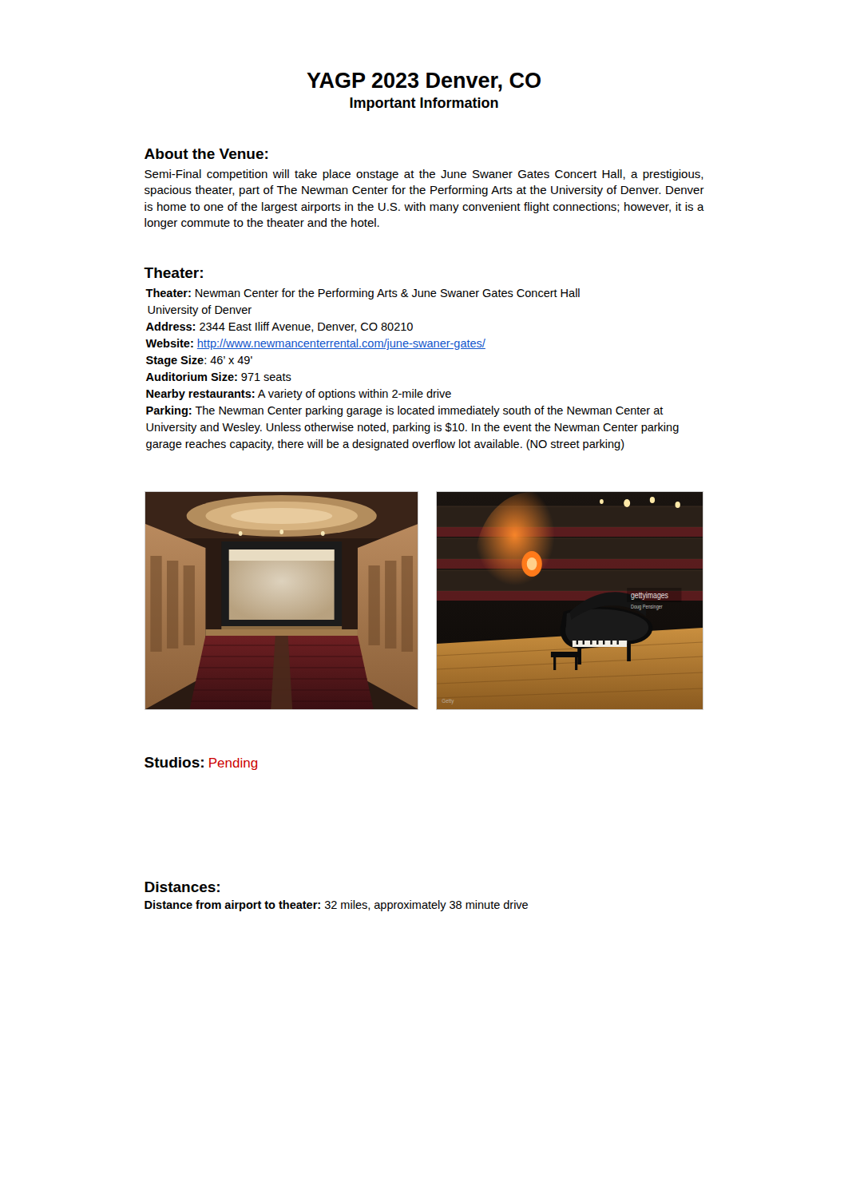YAGP 2023 Denver, CO Important Information
About the Venue:
Semi-Final competition will take place onstage at the June Swaner Gates Concert Hall, a prestigious, spacious theater, part of The Newman Center for the Performing Arts at the University of Denver. Denver is home to one of the largest airports in the U.S. with many convenient flight connections; however, it is a longer commute to the theater and the hotel.
Theater:
Theater: Newman Center for the Performing Arts & June Swaner Gates Concert Hall
University of Denver
Address: 2344 East Iliff Avenue, Denver, CO 80210
Website: http://www.newmancenterrental.com/june-swaner-gates/
Stage Size: 46’ x 49'
Auditorium Size: 971 seats
Nearby restaurants: A variety of options within 2-mile drive
Parking: The Newman Center parking garage is located immediately south of the Newman Center at University and Wesley. Unless otherwise noted, parking is $10. In the event the Newman Center parking garage reaches capacity, there will be a designated overflow lot available. (NO street parking)
gettyimages Doug Pensinger Getty
Studios:
Pending
Distances:
Distance from airport to theater: 32 miles, approximately 38 minute drive